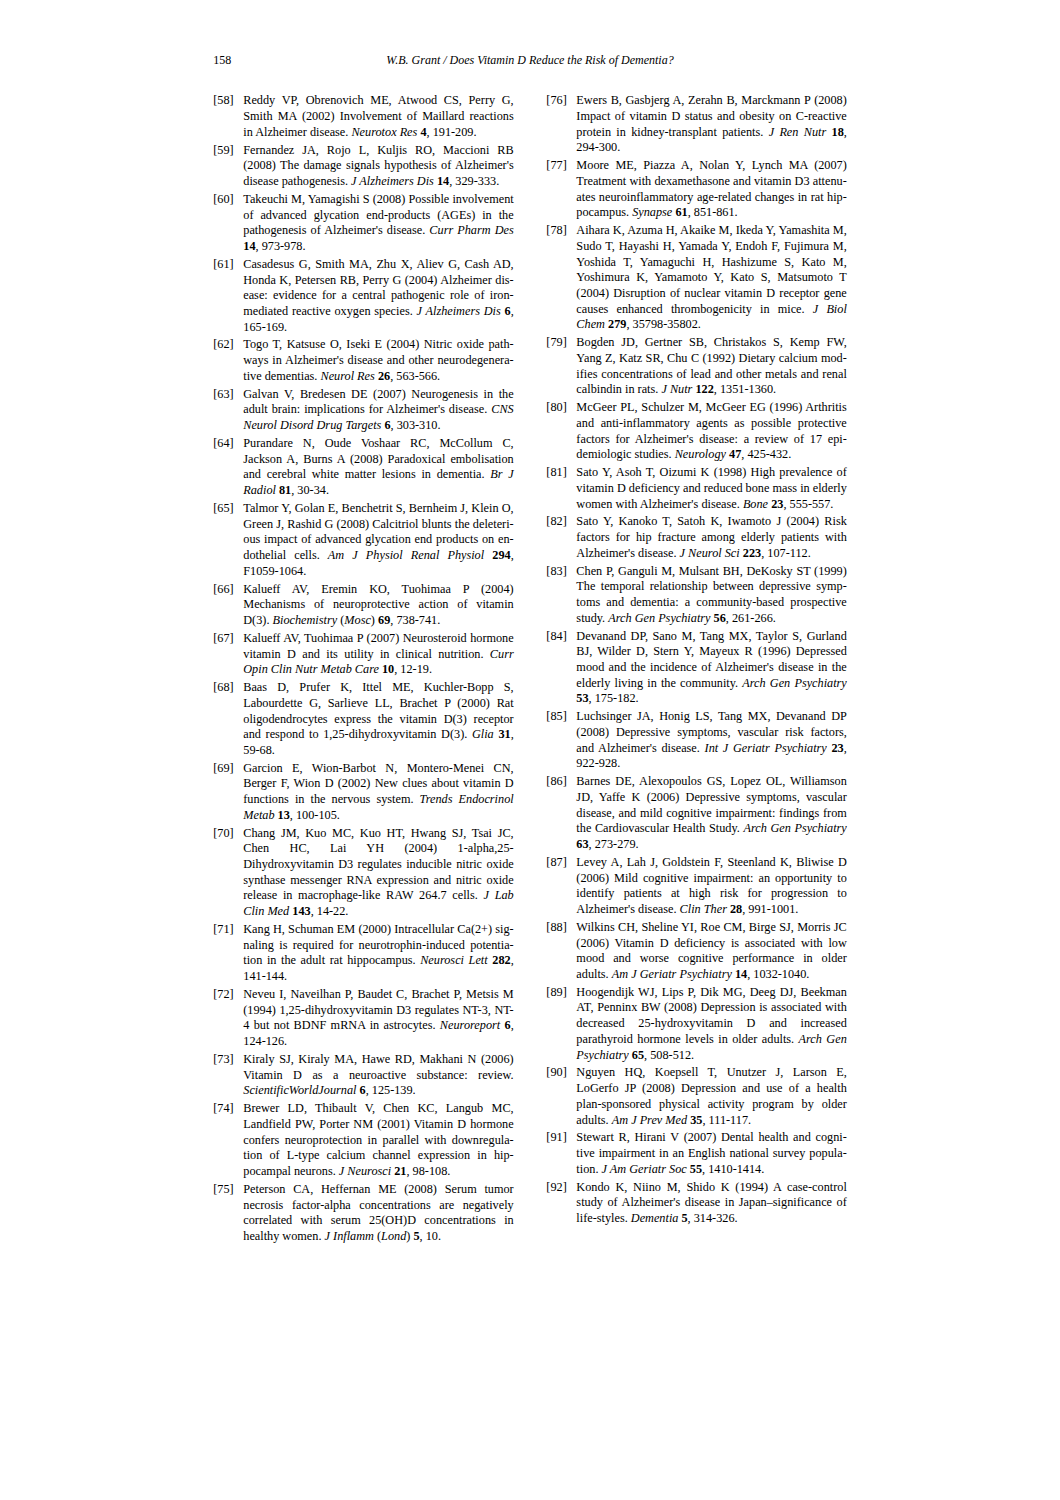158 W.B. Grant / Does Vitamin D Reduce the Risk of Dementia?
[58] Reddy VP, Obrenovich ME, Atwood CS, Perry G, Smith MA (2002) Involvement of Maillard reactions in Alzheimer disease. Neurotox Res 4, 191-209.
[59] Fernandez JA, Rojo L, Kuljis RO, Maccioni RB (2008) The damage signals hypothesis of Alzheimer's disease pathogenesis. J Alzheimers Dis 14, 329-333.
[60] Takeuchi M, Yamagishi S (2008) Possible involvement of advanced glycation end-products (AGEs) in the pathogenesis of Alzheimer's disease. Curr Pharm Des 14, 973-978.
[61] Casadesus G, Smith MA, Zhu X, Aliev G, Cash AD, Honda K, Petersen RB, Perry G (2004) Alzheimer disease: evidence for a central pathogenic role of iron-mediated reactive oxygen species. J Alzheimers Dis 6, 165-169.
[62] Togo T, Katsuse O, Iseki E (2004) Nitric oxide pathways in Alzheimer's disease and other neurodegenerative dementias. Neurol Res 26, 563-566.
[63] Galvan V, Bredesen DE (2007) Neurogenesis in the adult brain: implications for Alzheimer's disease. CNS Neurol Disord Drug Targets 6, 303-310.
[64] Purandare N, Oude Voshaar RC, McCollum C, Jackson A, Burns A (2008) Paradoxical embolisation and cerebral white matter lesions in dementia. Br J Radiol 81, 30-34.
[65] Talmor Y, Golan E, Benchetrit S, Bernheim J, Klein O, Green J, Rashid G (2008) Calcitriol blunts the deleterious impact of advanced glycation end products on endothelial cells. Am J Physiol Renal Physiol 294, F1059-1064.
[66] Kalueff AV, Eremin KO, Tuohimaa P (2004) Mechanisms of neuroprotective action of vitamin D(3). Biochemistry (Mosc) 69, 738-741.
[67] Kalueff AV, Tuohimaa P (2007) Neurosteroid hormone vitamin D and its utility in clinical nutrition. Curr Opin Clin Nutr Metab Care 10, 12-19.
[68] Baas D, Prufer K, Ittel ME, Kuchler-Bopp S, Labourdette G, Sarlieve LL, Brachet P (2000) Rat oligodendrocytes express the vitamin D(3) receptor and respond to 1,25-dihydroxyvitamin D(3). Glia 31, 59-68.
[69] Garcion E, Wion-Barbot N, Montero-Menei CN, Berger F, Wion D (2002) New clues about vitamin D functions in the nervous system. Trends Endocrinol Metab 13, 100-105.
[70] Chang JM, Kuo MC, Kuo HT, Hwang SJ, Tsai JC, Chen HC, Lai YH (2004) 1-alpha,25-Dihydroxyvitamin D3 regulates inducible nitric oxide synthase messenger RNA expression and nitric oxide release in macrophage-like RAW 264.7 cells. J Lab Clin Med 143, 14-22.
[71] Kang H, Schuman EM (2000) Intracellular Ca(2+) signaling is required for neurotrophin-induced potentiation in the adult rat hippocampus. Neurosci Lett 282, 141-144.
[72] Neveu I, Naveilhan P, Baudet C, Brachet P, Metsis M (1994) 1,25-dihydroxyvitamin D3 regulates NT-3, NT-4 but not BDNF mRNA in astrocytes. Neuroreport 6, 124-126.
[73] Kiraly SJ, Kiraly MA, Hawe RD, Makhani N (2006) Vitamin D as a neuroactive substance: review. ScientificWorldJournal 6, 125-139.
[74] Brewer LD, Thibault V, Chen KC, Langub MC, Landfield PW, Porter NM (2001) Vitamin D hormone confers neuroprotection in parallel with downregulation of L-type calcium channel expression in hippocampal neurons. J Neurosci 21, 98-108.
[75] Peterson CA, Heffernan ME (2008) Serum tumor necrosis factor-alpha concentrations are negatively correlated with serum 25(OH)D concentrations in healthy women. J Inflamm (Lond) 5, 10.
[76] Ewers B, Gasbjerg A, Zerahn B, Marckmann P (2008) Impact of vitamin D status and obesity on C-reactive protein in kidney-transplant patients. J Ren Nutr 18, 294-300.
[77] Moore ME, Piazza A, Nolan Y, Lynch MA (2007) Treatment with dexamethasone and vitamin D3 attenuates neuroinflammatory age-related changes in rat hippocampus. Synapse 61, 851-861.
[78] Aihara K, Azuma H, Akaike M, Ikeda Y, Yamashita M, Sudo T, Hayashi H, Yamada Y, Endoh F, Fujimura M, Yoshida T, Yamaguchi H, Hashizume S, Kato M, Yoshimura K, Yamamoto Y, Kato S, Matsumoto T (2004) Disruption of nuclear vitamin D receptor gene causes enhanced thrombogenicity in mice. J Biol Chem 279, 35798-35802.
[79] Bogden JD, Gertner SB, Christakos S, Kemp FW, Yang Z, Katz SR, Chu C (1992) Dietary calcium modifies concentrations of lead and other metals and renal calbindin in rats. J Nutr 122, 1351-1360.
[80] McGeer PL, Schulzer M, McGeer EG (1996) Arthritis and anti-inflammatory agents as possible protective factors for Alzheimer's disease: a review of 17 epidemiologic studies. Neurology 47, 425-432.
[81] Sato Y, Asoh T, Oizumi K (1998) High prevalence of vitamin D deficiency and reduced bone mass in elderly women with Alzheimer's disease. Bone 23, 555-557.
[82] Sato Y, Kanoko T, Satoh K, Iwamoto J (2004) Risk factors for hip fracture among elderly patients with Alzheimer's disease. J Neurol Sci 223, 107-112.
[83] Chen P, Ganguli M, Mulsant BH, DeKosky ST (1999) The temporal relationship between depressive symptoms and dementia: a community-based prospective study. Arch Gen Psychiatry 56, 261-266.
[84] Devanand DP, Sano M, Tang MX, Taylor S, Gurland BJ, Wilder D, Stern Y, Mayeux R (1996) Depressed mood and the incidence of Alzheimer's disease in the elderly living in the community. Arch Gen Psychiatry 53, 175-182.
[85] Luchsinger JA, Honig LS, Tang MX, Devanand DP (2008) Depressive symptoms, vascular risk factors, and Alzheimer's disease. Int J Geriatr Psychiatry 23, 922-928.
[86] Barnes DE, Alexopoulos GS, Lopez OL, Williamson JD, Yaffe K (2006) Depressive symptoms, vascular disease, and mild cognitive impairment: findings from the Cardiovascular Health Study. Arch Gen Psychiatry 63, 273-279.
[87] Levey A, Lah J, Goldstein F, Steenland K, Bliwise D (2006) Mild cognitive impairment: an opportunity to identify patients at high risk for progression to Alzheimer's disease. Clin Ther 28, 991-1001.
[88] Wilkins CH, Sheline YI, Roe CM, Birge SJ, Morris JC (2006) Vitamin D deficiency is associated with low mood and worse cognitive performance in older adults. Am J Geriatr Psychiatry 14, 1032-1040.
[89] Hoogendijk WJ, Lips P, Dik MG, Deeg DJ, Beekman AT, Penninx BW (2008) Depression is associated with decreased 25-hydroxyvitamin D and increased parathyroid hormone levels in older adults. Arch Gen Psychiatry 65, 508-512.
[90] Nguyen HQ, Koepsell T, Unutzer J, Larson E, LoGerfo JP (2008) Depression and use of a health plan-sponsored physical activity program by older adults. Am J Prev Med 35, 111-117.
[91] Stewart R, Hirani V (2007) Dental health and cognitive impairment in an English national survey population. J Am Geriatr Soc 55, 1410-1414.
[92] Kondo K, Niino M, Shido K (1994) A case-control study of Alzheimer's disease in Japan–significance of life-styles. Dementia 5, 314-326.